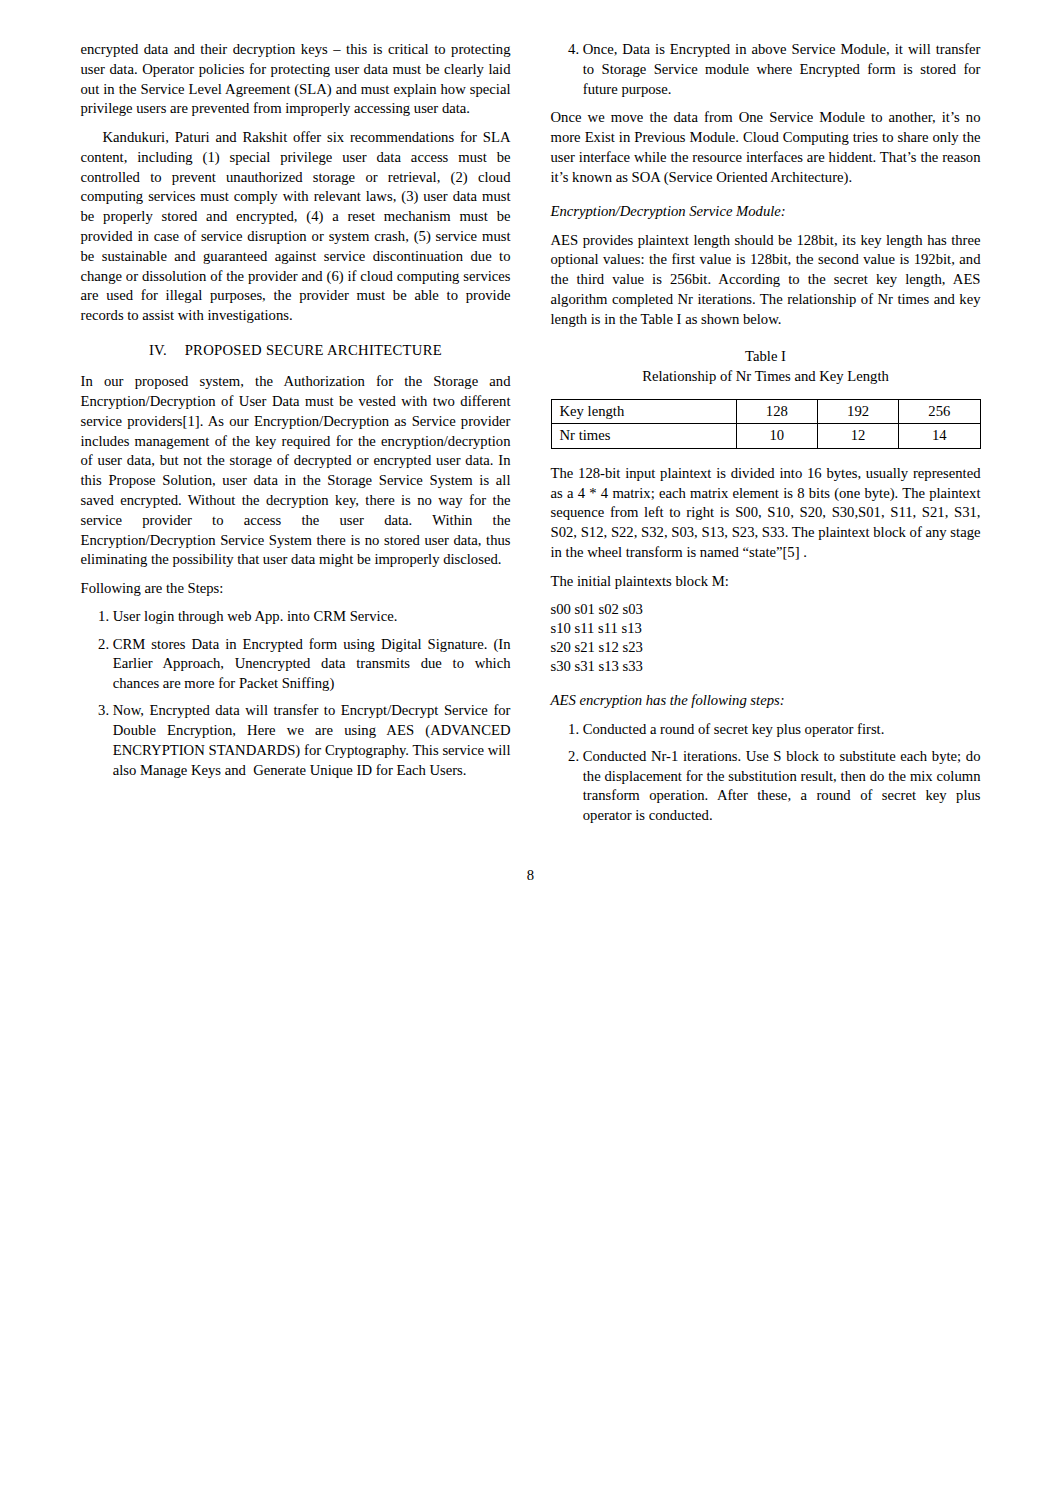encrypted data and their decryption keys – this is critical to protecting user data. Operator policies for protecting user data must be clearly laid out in the Service Level Agreement (SLA) and must explain how special privilege users are prevented from improperly accessing user data.
Kandukuri, Paturi and Rakshit offer six recommendations for SLA content, including (1) special privilege user data access must be controlled to prevent unauthorized storage or retrieval, (2) cloud computing services must comply with relevant laws, (3) user data must be properly stored and encrypted, (4) a reset mechanism must be provided in case of service disruption or system crash, (5) service must be sustainable and guaranteed against service discontinuation due to change or dissolution of the provider and (6) if cloud computing services are used for illegal purposes, the provider must be able to provide records to assist with investigations.
IV. Proposed Secure Architecture
In our proposed system, the Authorization for the Storage and Encryption/Decryption of User Data must be vested with two different service providers[1]. As our Encryption/Decryption as Service provider includes management of the key required for the encryption/decryption of user data, but not the storage of decrypted or encrypted user data. In this Propose Solution, user data in the Storage Service System is all saved encrypted. Without the decryption key, there is no way for the service provider to access the user data. Within the Encryption/Decryption Service System there is no stored user data, thus eliminating the possibility that user data might be improperly disclosed.
Following are the Steps:
User login through web App. into CRM Service.
CRM stores Data in Encrypted form using Digital Signature. (In Earlier Approach, Unencrypted data transmits due to which chances are more for Packet Sniffing)
Now, Encrypted data will transfer to Encrypt/Decrypt Service for Double Encryption, Here we are using AES (ADVANCED ENCRYPTION STANDARDS) for Cryptography. This service will also Manage Keys and Generate Unique ID for Each Users.
Once, Data is Encrypted in above Service Module, it will transfer to Storage Service module where Encrypted form is stored for future purpose.
Once we move the data from One Service Module to another, it’s no more Exist in Previous Module. Cloud Computing tries to share only the user interface while the resource interfaces are hiddent. That’s the reason it’s known as SOA (Service Oriented Architecture).
Encryption/Decryption Service Module:
AES provides plaintext length should be 128bit, its key length has three optional values: the first value is 128bit, the second value is 192bit, and the third value is 256bit. According to the secret key length, AES algorithm completed Nr iterations. The relationship of Nr times and key length is in the Table I as shown below.
Table I Relationship of Nr Times and Key Length
| Key length | 128 | 192 | 256 |
| Nr times | 10 | 12 | 14 |
The 128-bit input plaintext is divided into 16 bytes, usually represented as a 4 * 4 matrix; each matrix element is 8 bits (one byte). The plaintext sequence from left to right is S00, S10, S20, S30,S01, S11, S21, S31, S02, S12, S22, S32, S03, S13, S23, S33. The plaintext block of any stage in the wheel transform is named “state”[5] .
The initial plaintexts block M:
s00 s01 s02 s03 s10 s11 s11 s13 s20 s21 s12 s23 s30 s31 s13 s33
AES encryption has the following steps:
Conducted a round of secret key plus operator first.
Conducted Nr-1 iterations. Use S block to substitute each byte; do the displacement for the substitution result, then do the mix column transform operation. After these, a round of secret key plus operator is conducted.
8